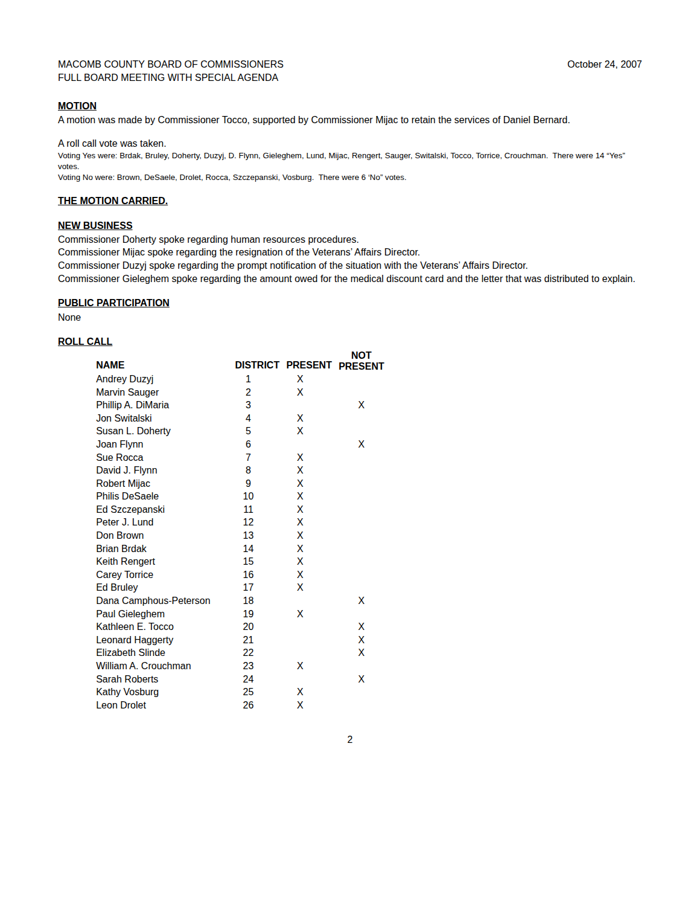MACOMB COUNTY BOARD OF COMMISSIONERS
FULL BOARD MEETING WITH SPECIAL AGENDA
October 24, 2007
MOTION
A motion was made by Commissioner Tocco, supported by Commissioner Mijac to retain the services of Daniel Bernard.
A roll call vote was taken.
Voting Yes were: Brdak, Bruley, Doherty, Duzyj, D. Flynn, Gieleghem, Lund, Mijac, Rengert, Sauger, Switalski, Tocco, Torrice, Crouchman. There were 14 “Yes” votes.
Voting No were: Brown, DeSaele, Drolet, Rocca, Szczepanski, Vosburg. There were 6 ‘No” votes.
THE MOTION CARRIED.
NEW BUSINESS
Commissioner Doherty spoke regarding human resources procedures.
Commissioner Mijac spoke regarding the resignation of the Veterans’ Affairs Director.
Commissioner Duzyj spoke regarding the prompt notification of the situation with the Veterans’ Affairs Director.
Commissioner Gieleghem spoke regarding the amount owed for the medical discount card and the letter that was distributed to explain.
PUBLIC PARTICIPATION
None
ROLL CALL
| NAME | DISTRICT | PRESENT | NOT PRESENT |
| --- | --- | --- | --- |
| Andrey Duzyj | 1 | X | |
| Marvin Sauger | 2 | X | |
| Phillip A. DiMaria | 3 | | X |
| Jon Switalski | 4 | X | |
| Susan L. Doherty | 5 | X | |
| Joan Flynn | 6 | | X |
| Sue Rocca | 7 | X | |
| David J. Flynn | 8 | X | |
| Robert Mijac | 9 | X | |
| Philis DeSaele | 10 | X | |
| Ed Szczepanski | 11 | X | |
| Peter J. Lund | 12 | X | |
| Don Brown | 13 | X | |
| Brian Brdak | 14 | X | |
| Keith Rengert | 15 | X | |
| Carey Torrice | 16 | X | |
| Ed Bruley | 17 | X | |
| Dana Camphous-Peterson | 18 | | X |
| Paul Gieleghem | 19 | X | |
| Kathleen E. Tocco | 20 | | X |
| Leonard Haggerty | 21 | | X |
| Elizabeth Slinde | 22 | | X |
| William A. Crouchman | 23 | X | |
| Sarah Roberts | 24 | | X |
| Kathy Vosburg | 25 | X | |
| Leon Drolet | 26 | X | |
2